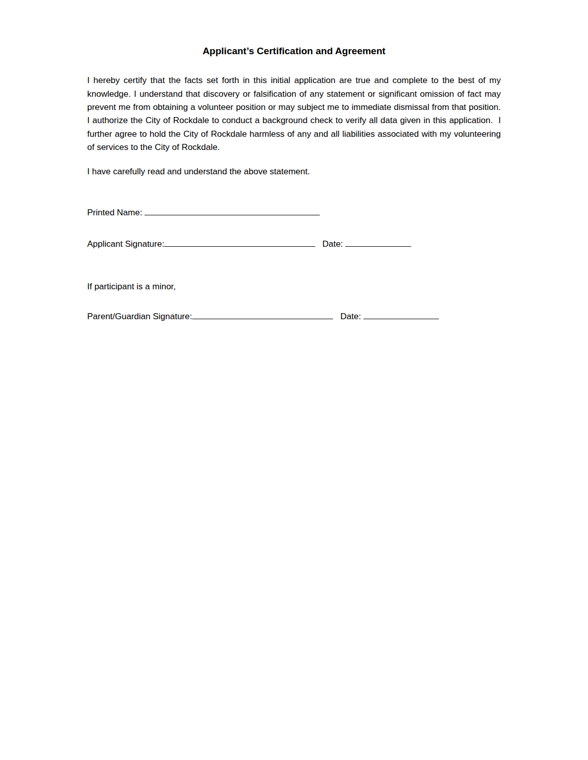Applicant’s Certification and Agreement
I hereby certify that the facts set forth in this initial application are true and complete to the best of my knowledge. I understand that discovery or falsification of any statement or significant omission of fact may prevent me from obtaining a volunteer position or may subject me to immediate dismissal from that position. I authorize the City of Rockdale to conduct a background check to verify all data given in this application. I further agree to hold the City of Rockdale harmless of any and all liabilities associated with my volunteering of services to the City of Rockdale.
I have carefully read and understand the above statement.
Printed Name:
Applicant Signature: Date:
If participant is a minor,
Parent/Guardian Signature: Date: